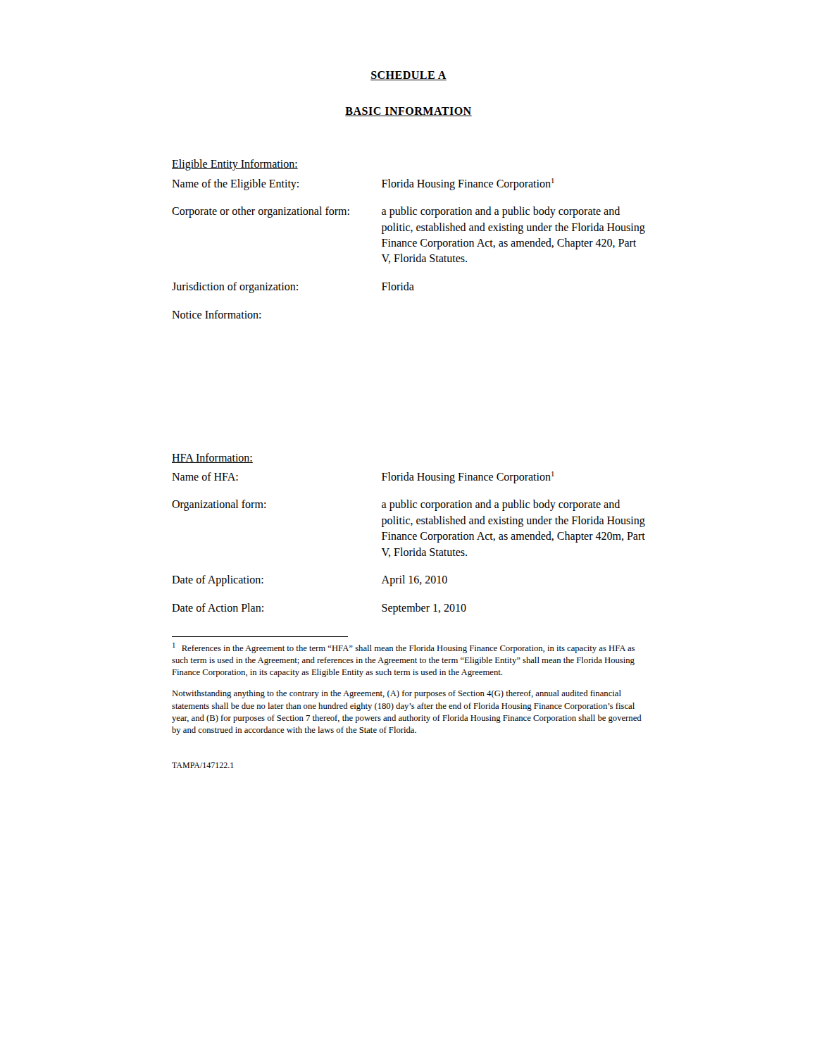SCHEDULE A
BASIC INFORMATION
Eligible Entity Information:
| Name of the Eligible Entity: | Florida Housing Finance Corporation 1 |
| Corporate or other organizational form: | a public corporation and a public body corporate and politic, established and existing under the Florida Housing Finance Corporation Act, as amended, Chapter 420, Part V, Florida Statutes. |
| Jurisdiction of organization: | Florida |
| Notice Information: | |
HFA Information:
| Name of HFA: | Florida Housing Finance Corporation 1 |
| Organizational form: | a public corporation and a public body corporate and politic, established and existing under the Florida Housing Finance Corporation Act, as amended, Chapter 420m, Part V, Florida Statutes. |
| Date of Application: | April 16, 2010 |
| Date of Action Plan: | September 1, 2010 |
1 References in the Agreement to the term “HFA” shall mean the Florida Housing Finance Corporation, in its capacity as HFA as such term is used in the Agreement; and references in the Agreement to the term “Eligible Entity” shall mean the Florida Housing Finance Corporation, in its capacity as Eligible Entity as such term is used in the Agreement.
Notwithstanding anything to the contrary in the Agreement, (A) for purposes of Section 4(G) thereof, annual audited financial statements shall be due no later than one hundred eighty (180) day’s after the end of Florida Housing Finance Corporation’s fiscal year, and (B) for purposes of Section 7 thereof, the powers and authority of Florida Housing Finance Corporation shall be governed by and construed in accordance with the laws of the State of Florida.
TAMPA/147122.1